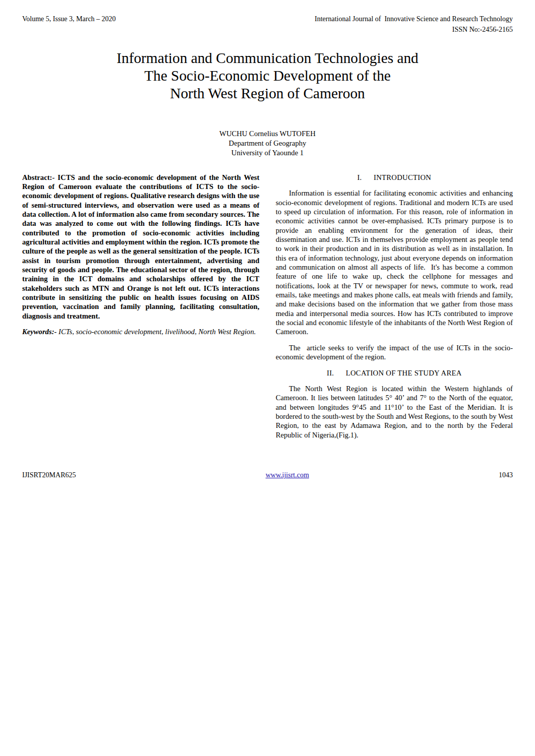Volume 5, Issue 3, March – 2020
International Journal of Innovative Science and Research Technology
ISSN No:-2456-2165
Information and Communication Technologies and
The Socio-Economic Development of the
North West Region of Cameroon
WUCHU Cornelius WUTOFEH
Department of Geography
University of Yaounde 1
Abstract:- ICTS and the socio-economic development of the North West Region of Cameroon evaluate the contributions of ICTS to the socio-economic development of regions. Qualitative research designs with the use of semi-structured interviews, and observation were used as a means of data collection. A lot of information also came from secondary sources. The data was analyzed to come out with the following findings. ICTs have contributed to the promotion of socio-economic activities including agricultural activities and employment within the region. ICTs promote the culture of the people as well as the general sensitization of the people. ICTs assist in tourism promotion through entertainment, advertising and security of goods and people. The educational sector of the region, through training in the ICT domains and scholarships offered by the ICT stakeholders such as MTN and Orange is not left out. ICTs interactions contribute in sensitizing the public on health issues focusing on AIDS prevention, vaccination and family planning, facilitating consultation, diagnosis and treatment.
Keywords:- ICTs, socio-economic development, livelihood, North West Region.
I. INTRODUCTION
Information is essential for facilitating economic activities and enhancing socio-economic development of regions. Traditional and modern ICTs are used to speed up circulation of information. For this reason, role of information in economic activities cannot be over-emphasised. ICTs primary purpose is to provide an enabling environment for the generation of ideas, their dissemination and use. ICTs in themselves provide employment as people tend to work in their production and in its distribution as well as in installation. In this era of information technology, just about everyone depends on information and communication on almost all aspects of life. It's has become a common feature of one life to wake up, check the cellphone for messages and notifications, look at the TV or newspaper for news, commute to work, read emails, take meetings and makes phone calls, eat meals with friends and family, and make decisions based on the information that we gather from those mass media and interpersonal media sources. How has ICTs contributed to improve the social and economic lifestyle of the inhabitants of the North West Region of Cameroon.
The article seeks to verify the impact of the use of ICTs in the socio-economic development of the region.
II. LOCATION OF THE STUDY AREA
The North West Region is located within the Western highlands of Cameroon. It lies between latitudes 5° 40’ and 7° to the North of the equator, and between longitudes 9°45 and 11°10’ to the East of the Meridian. It is bordered to the south-west by the South and West Regions, to the south by West Region, to the east by Adamawa Region, and to the north by the Federal Republic of Nigeria,(Fig.1).
IJISRT20MAR625
www.ijisrt.com
1043